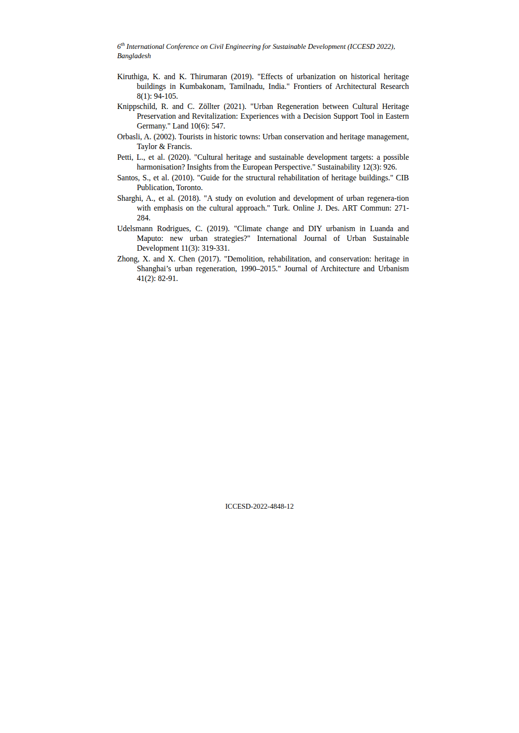6th International Conference on Civil Engineering for Sustainable Development (ICCESD 2022), Bangladesh
Kiruthiga, K. and K. Thirumaran (2019). "Effects of urbanization on historical heritage buildings in Kumbakonam, Tamilnadu, India." Frontiers of Architectural Research 8(1): 94-105.
Knippschild, R. and C. Zöllter (2021). "Urban Regeneration between Cultural Heritage Preservation and Revitalization: Experiences with a Decision Support Tool in Eastern Germany." Land 10(6): 547.
Orbasli, A. (2002). Tourists in historic towns: Urban conservation and heritage management, Taylor & Francis.
Petti, L., et al. (2020). "Cultural heritage and sustainable development targets: a possible harmonisation? Insights from the European Perspective." Sustainability 12(3): 926.
Santos, S., et al. (2010). "Guide for the structural rehabilitation of heritage buildings." CIB Publication, Toronto.
Sharghi, A., et al. (2018). "A study on evolution and development of urban regenera-tion with emphasis on the cultural approach." Turk. Online J. Des. ART Commun: 271-284.
Udelsmann Rodrigues, C. (2019). "Climate change and DIY urbanism in Luanda and Maputo: new urban strategies?" International Journal of Urban Sustainable Development 11(3): 319-331.
Zhong, X. and X. Chen (2017). "Demolition, rehabilitation, and conservation: heritage in Shanghai’s urban regeneration, 1990–2015." Journal of Architecture and Urbanism 41(2): 82-91.
ICCESD-2022-4848-12